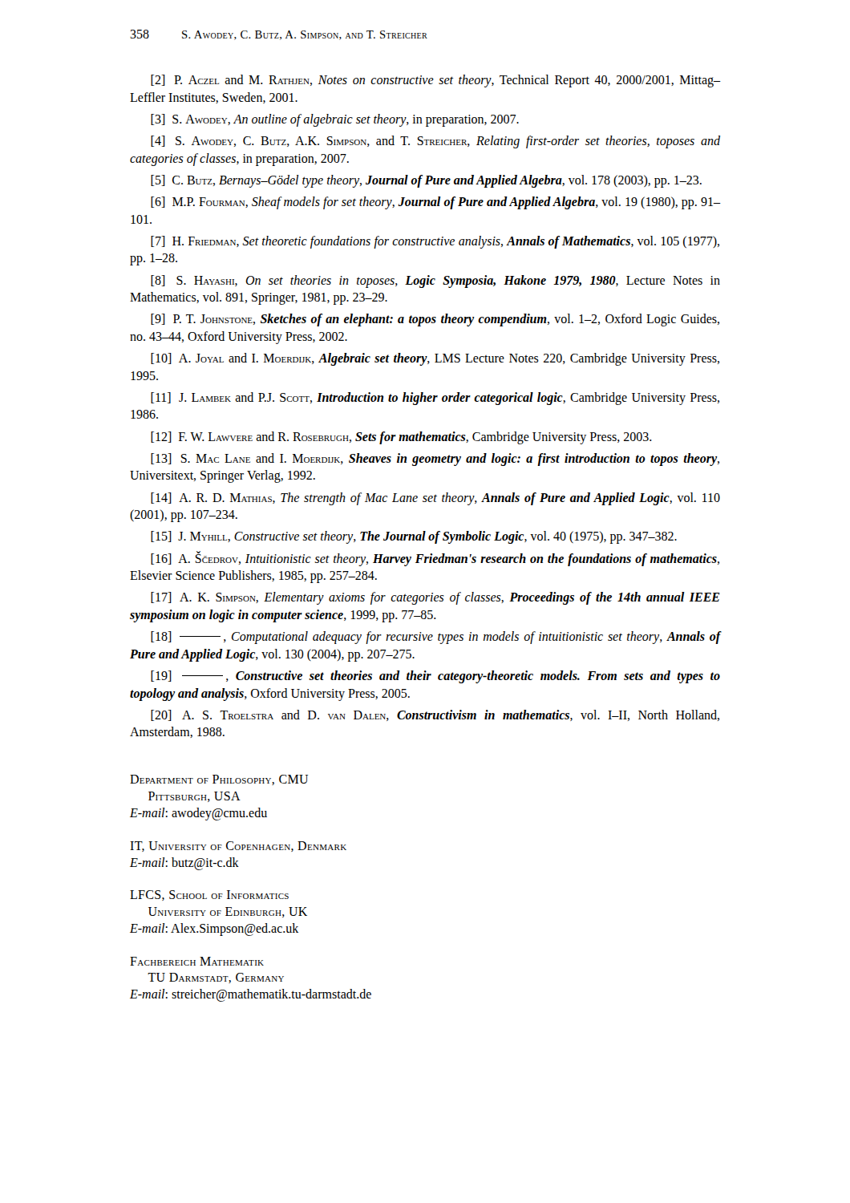358 S. Awodey, C. Butz, A. Simpson, and T. Streicher
[2] P. Aczel and M. Rathjen, Notes on constructive set theory, Technical Report 40, 2000/2001, Mittag–Leffler Institutes, Sweden, 2001.
[3] S. Awodey, An outline of algebraic set theory, in preparation, 2007.
[4] S. Awodey, C. Butz, A.K. Simpson, and T. Streicher, Relating first-order set theories, toposes and categories of classes, in preparation, 2007.
[5] C. Butz, Bernays–Gödel type theory, Journal of Pure and Applied Algebra, vol. 178 (2003), pp. 1–23.
[6] M.P. Fourman, Sheaf models for set theory, Journal of Pure and Applied Algebra, vol. 19 (1980), pp. 91–101.
[7] H. Friedman, Set theoretic foundations for constructive analysis, Annals of Mathematics, vol. 105 (1977), pp. 1–28.
[8] S. Hayashi, On set theories in toposes, Logic Symposia, Hakone 1979, 1980, Lecture Notes in Mathematics, vol. 891, Springer, 1981, pp. 23–29.
[9] P. T. Johnstone, Sketches of an elephant: a topos theory compendium, vol. 1–2, Oxford Logic Guides, no. 43–44, Oxford University Press, 2002.
[10] A. Joyal and I. Moerdijk, Algebraic set theory, LMS Lecture Notes 220, Cambridge University Press, 1995.
[11] J. Lambek and P.J. Scott, Introduction to higher order categorical logic, Cambridge University Press, 1986.
[12] F. W. Lawvere and R. Rosebrugh, Sets for mathematics, Cambridge University Press, 2003.
[13] S. Mac Lane and I. Moerdijk, Sheaves in geometry and logic: a first introduction to topos theory, Universitext, Springer Verlag, 1992.
[14] A. R. D. Mathias, The strength of Mac Lane set theory, Annals of Pure and Applied Logic, vol. 110 (2001), pp. 107–234.
[15] J. Myhill, Constructive set theory, The Journal of Symbolic Logic, vol. 40 (1975), pp. 347–382.
[16] A. Ščedrov, Intuitionistic set theory, Harvey Friedman's research on the foundations of mathematics, Elsevier Science Publishers, 1985, pp. 257–284.
[17] A. K. Simpson, Elementary axioms for categories of classes, Proceedings of the 14th annual IEEE symposium on logic in computer science, 1999, pp. 77–85.
[18] , Computational adequacy for recursive types in models of intuitionistic set theory, Annals of Pure and Applied Logic, vol. 130 (2004), pp. 207–275.
[19] , Constructive set theories and their category-theoretic models. From sets and types to topology and analysis, Oxford University Press, 2005.
[20] A. S. Troelstra and D. van Dalen, Constructivism in mathematics, vol. I–II, North Holland, Amsterdam, 1988.
Department of Philosophy, CMU Pittsburgh, USA E-mail: awodey@cmu.edu
IT, University of Copenhagen, Denmark E-mail: butz@it-c.dk
LFCS, School of Informatics University of Edinburgh, UK E-mail: Alex.Simpson@ed.ac.uk
Fachbereich Mathematik TU Darmstadt, Germany E-mail: streicher@mathematik.tu-darmstadt.de